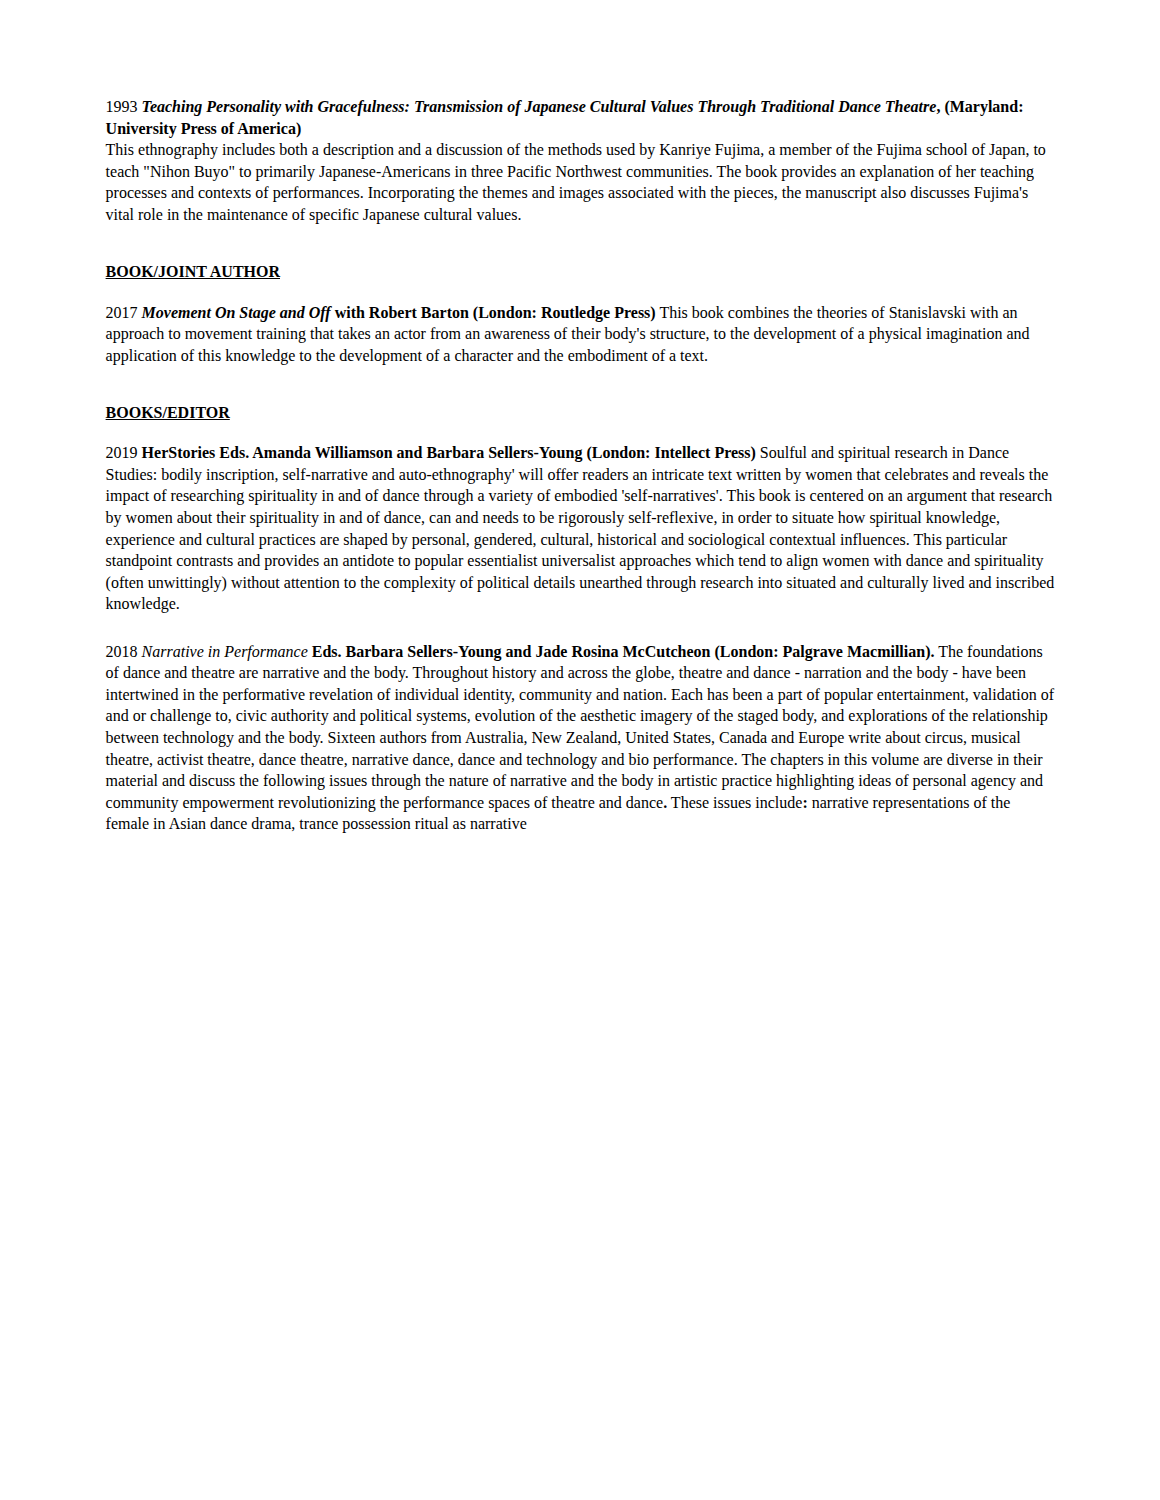1993 Teaching Personality with Gracefulness: Transmission of Japanese Cultural Values Through Traditional Dance Theatre, (Maryland: University Press of America)
This ethnography includes both a description and a discussion of the methods used by Kanriye Fujima, a member of the Fujima school of Japan, to teach "Nihon Buyo" to primarily Japanese-Americans in three Pacific Northwest communities. The book provides an explanation of her teaching processes and contexts of performances. Incorporating the themes and images associated with the pieces, the manuscript also discusses Fujima's vital role in the maintenance of specific Japanese cultural values.
BOOK/JOINT AUTHOR
2017 Movement On Stage and Off with Robert Barton (London: Routledge Press) This book combines the theories of Stanislavski with an approach to movement training that takes an actor from an awareness of their body's structure, to the development of a physical imagination and application of this knowledge to the development of a character and the embodiment of a text.
BOOKS/EDITOR
2019 HerStories Eds. Amanda Williamson and Barbara Sellers-Young (London: Intellect Press) Soulful and spiritual research in Dance Studies: bodily inscription, self-narrative and auto-ethnography' will offer readers an intricate text written by women that celebrates and reveals the impact of researching spirituality in and of dance through a variety of embodied 'self-narratives'. This book is centered on an argument that research by women about their spirituality in and of dance, can and needs to be rigorously self-reflexive, in order to situate how spiritual knowledge, experience and cultural practices are shaped by personal, gendered, cultural, historical and sociological contextual influences. This particular standpoint contrasts and provides an antidote to popular essentialist universalist approaches which tend to align women with dance and spirituality (often unwittingly) without attention to the complexity of political details unearthed through research into situated and culturally lived and inscribed knowledge.
2018 Narrative in Performance Eds. Barbara Sellers-Young and Jade Rosina McCutcheon (London: Palgrave Macmillian). The foundations of dance and theatre are narrative and the body. Throughout history and across the globe, theatre and dance - narration and the body - have been intertwined in the performative revelation of individual identity, community and nation. Each has been a part of popular entertainment, validation of and or challenge to, civic authority and political systems, evolution of the aesthetic imagery of the staged body, and explorations of the relationship between technology and the body. Sixteen authors from Australia, New Zealand, United States, Canada and Europe write about circus, musical theatre, activist theatre, dance theatre, narrative dance, dance and technology and bio performance. The chapters in this volume are diverse in their material and discuss the following issues through the nature of narrative and the body in artistic practice highlighting ideas of personal agency and community empowerment revolutionizing the performance spaces of theatre and dance. These issues include: narrative representations of the female in Asian dance drama, trance possession ritual as narrative